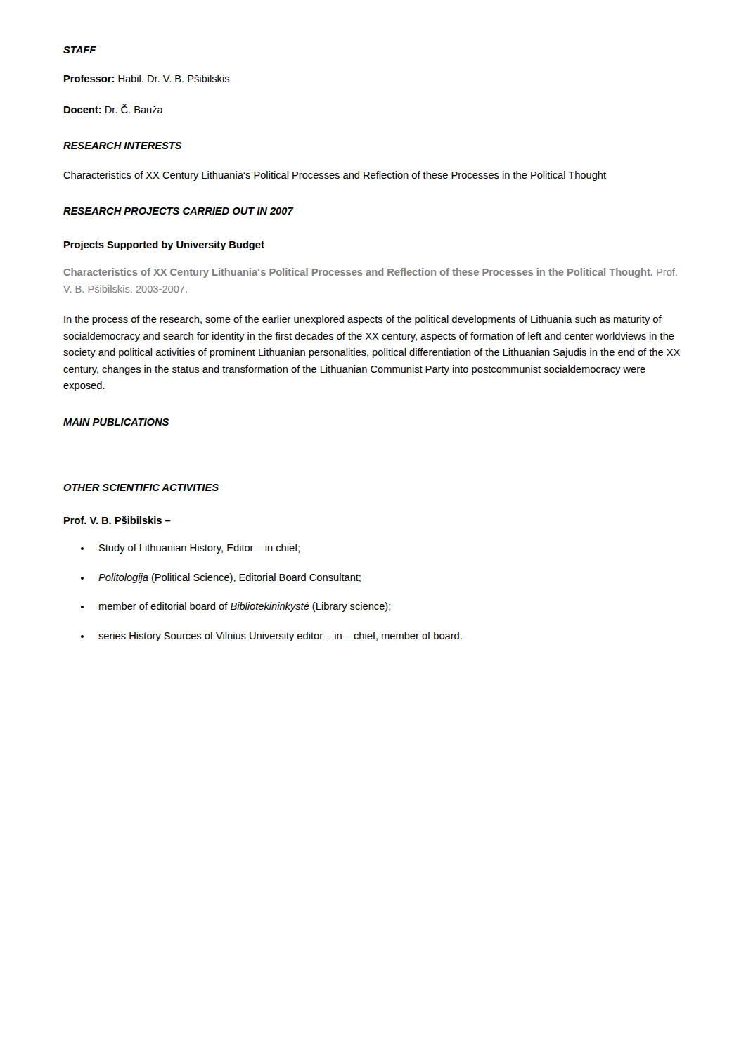STAFF
Professor: Habil. Dr. V. B. Pšibilskis
Docent: Dr. Č. Bauža
RESEARCH INTERESTS
Characteristics of XX Century Lithuania‘s Political Processes and Reflection of these Processes in the Political Thought
RESEARCH PROJECTS CARRIED OUT IN 2007
Projects Supported by University Budget
Characteristics of XX Century Lithuania‘s Political Processes and Reflection of these Processes in the Political Thought. Prof. V. B. Pšibilskis. 2003-2007.
In the process of the research, some of the earlier unexplored aspects of the political developments of Lithuania such as maturity of socialdemocracy and search for identity in the first decades of the XX century, aspects of formation of left and center worldviews in the society and political activities of prominent Lithuanian personalities, political differentiation of the Lithuanian Sajudis in the end of the XX century, changes in the status and transformation of the Lithuanian Communist Party into postcommunist socialdemocracy were exposed.
MAIN PUBLICATIONS
OTHER SCIENTIFIC ACTIVITIES
Prof. V. B. Pšibilskis –
Study of Lithuanian History, Editor – in chief;
Politologija (Political Science), Editorial Board Consultant;
member of editorial board of Bibliotekininkystė (Library science);
series History Sources of Vilnius University editor – in – chief, member of board.